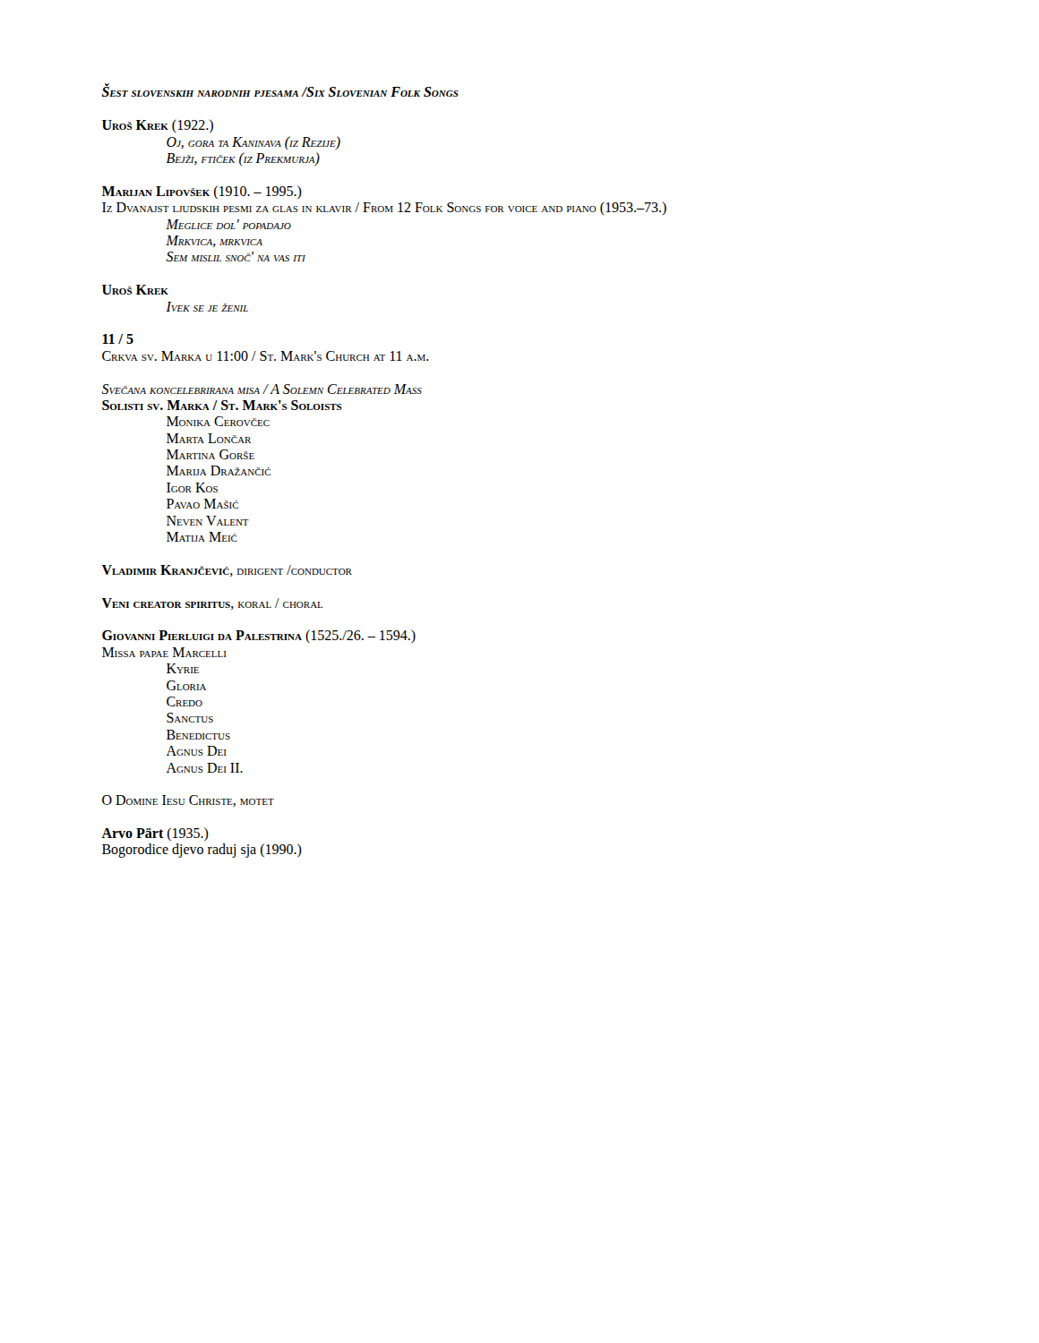Šest slovenskih narodnih pjesama /Six Slovenian Folk Songs
Uroš Krek (1922.)
Oj, gora ta Kaninava (iz Rezije)
Bejži, ftiček (iz Prekmurja)
Marijan Lipovšek (1910. – 1995.)
Iz Dvanajst ljudskih pesmi za glas in klavir / From 12 Folk Songs for voice and piano (1953.–73.)
Meglice dol' popadajo
Mrkvica, mrkvica
Sem mislil snoč' na vas iti
Uroš Krek
Ivek se je ženil
11 / 5
Crkva sv. Marka u 11:00 / St. Mark's Church at 11 a.m.
Svečana koncelebrirana misa / A Solemn Celebrated Mass
Solisti sv. Marka / St. Mark's Soloists
Monika Cerovčec
Marta Lončar
Martina Gorše
Marija Dražančić
Igor Kos
Pavao Mašić
Neven Valent
Matija Meić
Vladimir Kranjčević, dirigent /conductor
Veni creator spiritus, koral / choral
Giovanni Pierluigi da Palestrina (1525./26. – 1594.)
Missa papae Marcelli
Kyrie
Gloria
Credo
Sanctus
Benedictus
Agnus Dei
Agnus Dei II.
O Domine Iesu Christe, motet
Arvo Pärt (1935.)
Bogorodice djevo raduj sja (1990.)